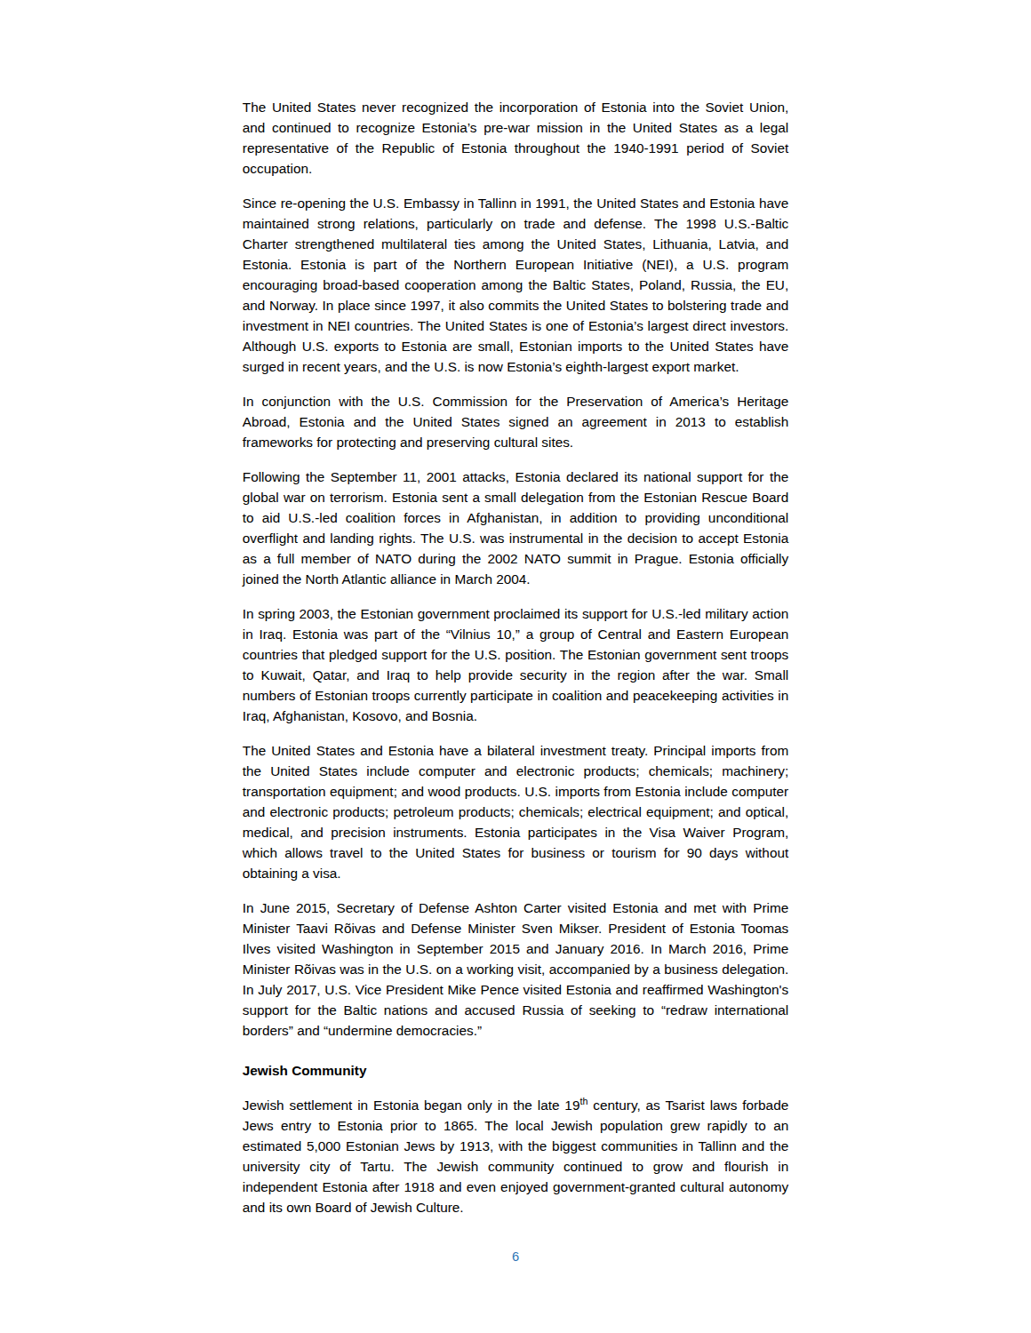The United States never recognized the incorporation of Estonia into the Soviet Union, and continued to recognize Estonia’s pre-war mission in the United States as a legal representative of the Republic of Estonia throughout the 1940-1991 period of Soviet occupation.
Since re-opening the U.S. Embassy in Tallinn in 1991, the United States and Estonia have maintained strong relations, particularly on trade and defense. The 1998 U.S.-Baltic Charter strengthened multilateral ties among the United States, Lithuania, Latvia, and Estonia. Estonia is part of the Northern European Initiative (NEI), a U.S. program encouraging broad-based cooperation among the Baltic States, Poland, Russia, the EU, and Norway. In place since 1997, it also commits the United States to bolstering trade and investment in NEI countries. The United States is one of Estonia’s largest direct investors. Although U.S. exports to Estonia are small, Estonian imports to the United States have surged in recent years, and the U.S. is now Estonia’s eighth-largest export market.
In conjunction with the U.S. Commission for the Preservation of America’s Heritage Abroad, Estonia and the United States signed an agreement in 2013 to establish frameworks for protecting and preserving cultural sites.
Following the September 11, 2001 attacks, Estonia declared its national support for the global war on terrorism. Estonia sent a small delegation from the Estonian Rescue Board to aid U.S.-led coalition forces in Afghanistan, in addition to providing unconditional overflight and landing rights. The U.S. was instrumental in the decision to accept Estonia as a full member of NATO during the 2002 NATO summit in Prague. Estonia officially joined the North Atlantic alliance in March 2004.
In spring 2003, the Estonian government proclaimed its support for U.S.-led military action in Iraq. Estonia was part of the “Vilnius 10,” a group of Central and Eastern European countries that pledged support for the U.S. position. The Estonian government sent troops to Kuwait, Qatar, and Iraq to help provide security in the region after the war. Small numbers of Estonian troops currently participate in coalition and peacekeeping activities in Iraq, Afghanistan, Kosovo, and Bosnia.
The United States and Estonia have a bilateral investment treaty. Principal imports from the United States include computer and electronic products; chemicals; machinery; transportation equipment; and wood products. U.S. imports from Estonia include computer and electronic products; petroleum products; chemicals; electrical equipment; and optical, medical, and precision instruments. Estonia participates in the Visa Waiver Program, which allows travel to the United States for business or tourism for 90 days without obtaining a visa.
In June 2015, Secretary of Defense Ashton Carter visited Estonia and met with Prime Minister Taavi Rõivas and Defense Minister Sven Mikser. President of Estonia Toomas Ilves visited Washington in September 2015 and January 2016. In March 2016, Prime Minister Rõivas was in the U.S. on a working visit, accompanied by a business delegation. In July 2017, U.S. Vice President Mike Pence visited Estonia and reaffirmed Washington's support for the Baltic nations and accused Russia of seeking to “redraw international borders” and “undermine democracies.”
Jewish Community
Jewish settlement in Estonia began only in the late 19th century, as Tsarist laws forbade Jews entry to Estonia prior to 1865. The local Jewish population grew rapidly to an estimated 5,000 Estonian Jews by 1913, with the biggest communities in Tallinn and the university city of Tartu. The Jewish community continued to grow and flourish in independent Estonia after 1918 and even enjoyed government-granted cultural autonomy and its own Board of Jewish Culture.
6